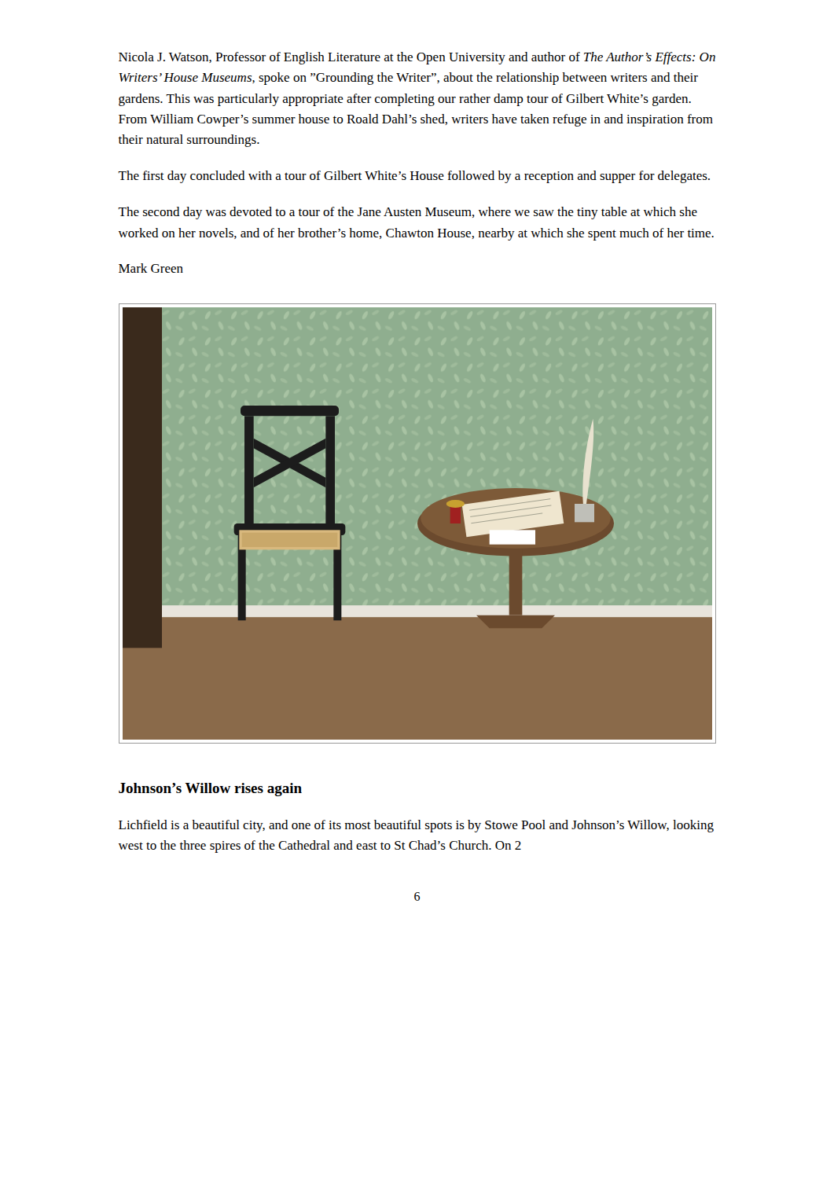Nicola J. Watson, Professor of English Literature at the Open University and author of The Author’s Effects: On Writers’ House Museums, spoke on ”Grounding the Writer”, about the relationship between writers and their gardens. This was particularly appropriate after completing our rather damp tour of Gilbert White’s garden. From William Cowper’s summer house to Roald Dahl’s shed, writers have taken refuge in and inspiration from their natural surroundings.
The first day concluded with a tour of Gilbert White’s House followed by a reception and supper for delegates.
The second day was devoted to a tour of the Jane Austen Museum, where we saw the tiny table at which she worked on her novels, and of her brother’s home, Chawton House, nearby at which she spent much of her time.
Mark Green
Johnson’s Willow rises again
Lichfield is a beautiful city, and one of its most beautiful spots is by Stowe Pool and Johnson’s Willow, looking west to the three spires of the Cathedral and east to St Chad’s Church. On 2
6